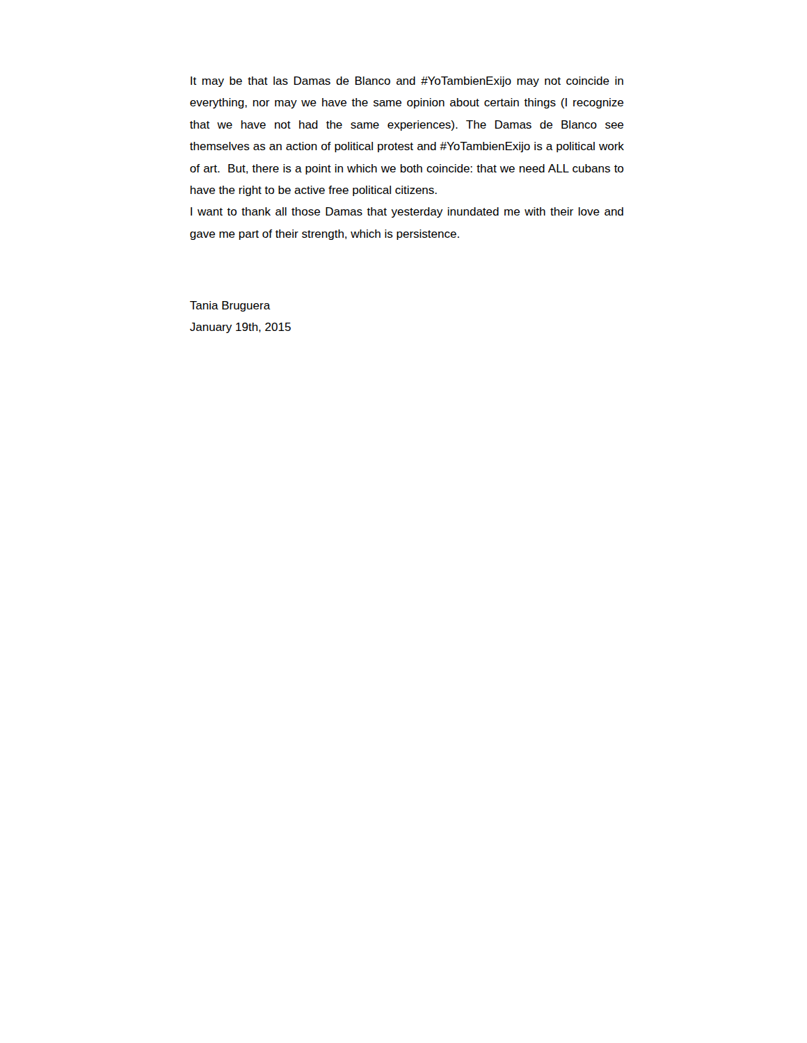It may be that las Damas de Blanco and #YoTambienExijo may not coincide in everything, nor may we have the same opinion about certain things (I recognize that we have not had the same experiences). The Damas de Blanco see themselves as an action of political protest and #YoTambienExijo is a political work of art. But, there is a point in which we both coincide: that we need ALL cubans to have the right to be active free political citizens.
I want to thank all those Damas that yesterday inundated me with their love and gave me part of their strength, which is persistence.
Tania Bruguera
January 19th, 2015